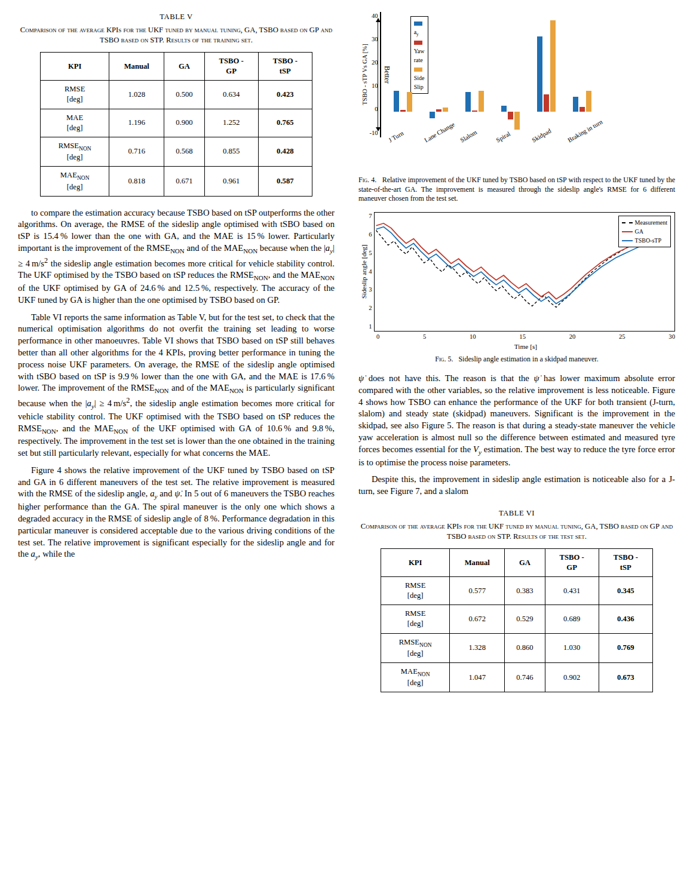TABLE V Comparison of the average KPIs for the UKF tuned by manual tuning, GA, TSBO based on GP and TSBO based on STP. Results of the training set.
| KPI | Manual | GA | TSBO - GP | TSBO - tSP |
| --- | --- | --- | --- | --- |
| RMSE [deg] | 1.028 | 0.500 | 0.634 | 0.423 |
| MAE [deg] | 1.196 | 0.900 | 1.252 | 0.765 |
| RMSE NON [deg] | 0.716 | 0.568 | 0.855 | 0.428 |
| MAE NON [deg] | 0.818 | 0.671 | 0.961 | 0.587 |
to compare the estimation accuracy because TSBO based on tSP outperforms the other algorithms. On average, the RMSE of the sideslip angle optimised with tSBO based on tSP is 15.4 % lower than the one with GA, and the MAE is 15 % lower. Particularly important is the improvement of the RMSENON and of the MAENON because when the |ay| ≥ 4 m/s2 the sideslip angle estimation becomes more critical for vehicle stability control. The UKF optimised by the TSBO based on tSP reduces the RMSENON, and the MAENON of the UKF optimised by GA of 24.6 % and 12.5 %, respectively. The accuracy of the UKF tuned by GA is higher than the one optimised by TSBO based on GP.
Table VI reports the same information as Table V, but for the test set, to check that the numerical optimisation algorithms do not overfit the training set leading to worse performance in other manoeuvres. Table VI shows that TSBO based on tSP still behaves better than all other algorithms for the 4 KPIs, proving better performance in tuning the process noise UKF parameters. On average, the RMSE of the sideslip angle optimised with tSBO based on tSP is 9.9 % lower than the one with GA, and the MAE is 17.6 % lower. The improvement of the RMSENON and of the MAENON is particularly significant because when the |ay| ≥ 4 m/s2, the sideslip angle estimation becomes more critical for vehicle stability control. The UKF optimised with the TSBO based on tSP reduces the RMSENON, and the MAENON of the UKF optimised with GA of 10.6 % and 9.8 %, respectively. The improvement in the test set is lower than the one obtained in the training set but still particularly relevant, especially for what concerns the MAE.
Figure 4 shows the relative improvement of the UKF tuned by TSBO based on tSP and GA in 6 different maneuvers of the test set. The relative improvement is measured with the RMSE of the sideslip angle, ay and ψ̇. In 5 out of 6 maneuvers the TSBO reaches higher performance than the GA. The spiral maneuver is the only one which shows a degraded accuracy in the RMSE of sideslip angle of 8 %. Performance degradation in this particular maneuver is considered acceptable due to the various driving conditions of the test set. The relative improvement is significant especially for the sideslip angle and for the ay, while the
TSBO - sTP Vs GA [%]
40 30 20 10 0 -10
ay
Yaw rate
Side Slip
Better
J Turn Lane Change Slalom Spiral Skidpad Braking in turn
Fig. 4. Relative improvement of the UKF tuned by TSBO based on tSP with respect to the UKF tuned by the state-of-the-art GA. The improvement is measured through the sideslip angle's RMSE for 6 different maneuver chosen from the test set.
Sideslip angle [deg]
7 6 5 4 3 2 1
Measurement
GA
TSBO-sTP
051015202530
Time [s]
Fig. 5. Sideslip angle estimation in a skidpad maneuver.
ψ̇ does not have this. The reason is that the ψ̇ has lower maximum absolute error compared with the other variables, so the relative improvement is less noticeable. Figure 4 shows how TSBO can enhance the performance of the UKF for both transient (J-turn, slalom) and steady state (skidpad) maneuvers. Significant is the improvement in the skidpad, see also Figure 5. The reason is that during a steady-state maneuver the vehicle yaw acceleration is almost null so the difference between estimated and measured tyre forces becomes essential for the Vy estimation. The best way to reduce the tyre force error is to optimise the process noise parameters.
Despite this, the improvement in sideslip angle estimation is noticeable also for a J-turn, see Figure 7, and a slalom
TABLE VI Comparison of the average KPIs for the UKF tuned by manual tuning, GA, TSBO based on GP and TSBO based on STP. Results of the test set.
| KPI | Manual | GA | TSBO - GP | TSBO - tSP |
| --- | --- | --- | --- | --- |
| RMSE [deg] | 0.577 | 0.383 | 0.431 | 0.345 |
| RMSE [deg] | 0.672 | 0.529 | 0.689 | 0.436 |
| RMSE NON [deg] | 1.328 | 0.860 | 1.030 | 0.769 |
| MAE NON [deg] | 1.047 | 0.746 | 0.902 | 0.673 |